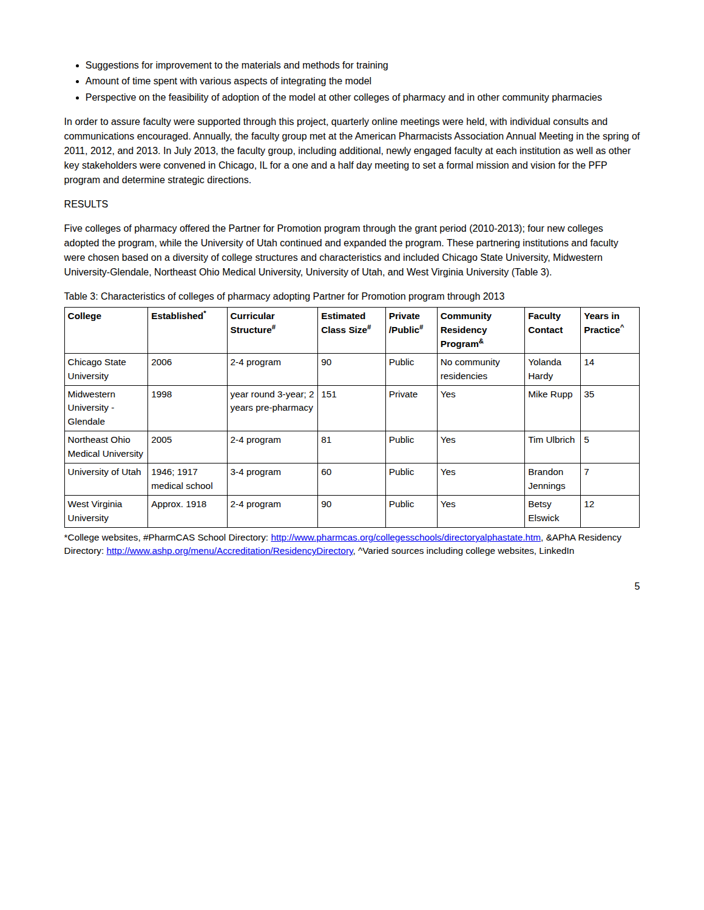Suggestions for improvement to the materials and methods for training
Amount of time spent with various aspects of integrating the model
Perspective on the feasibility of adoption of the model at other colleges of pharmacy and in other community pharmacies
In order to assure faculty were supported through this project, quarterly online meetings were held, with individual consults and communications encouraged. Annually, the faculty group met at the American Pharmacists Association Annual Meeting in the spring of 2011, 2012, and 2013. In July 2013, the faculty group, including additional, newly engaged faculty at each institution as well as other key stakeholders were convened in Chicago, IL for a one and a half day meeting to set a formal mission and vision for the PFP program and determine strategic directions.
RESULTS
Five colleges of pharmacy offered the Partner for Promotion program through the grant period (2010-2013); four new colleges adopted the program, while the University of Utah continued and expanded the program. These partnering institutions and faculty were chosen based on a diversity of college structures and characteristics and included Chicago State University, Midwestern University-Glendale, Northeast Ohio Medical University, University of Utah, and West Virginia University (Table 3).
Table 3: Characteristics of colleges of pharmacy adopting Partner for Promotion program through 2013
| College | Established * | Curricular Structure # | Estimated Class Size # | Private /Public # | Community Residency Program & | Faculty Contact | Years in Practice ^ |
| --- | --- | --- | --- | --- | --- | --- | --- |
| Chicago State University | 2006 | 2-4 program | 90 | Public | No community residencies | Yolanda Hardy | 14 |
| Midwestern University - Glendale | 1998 | year round 3-year; 2 years pre-pharmacy | 151 | Private | Yes | Mike Rupp | 35 |
| Northeast Ohio Medical University | 2005 | 2-4 program | 81 | Public | Yes | Tim Ulbrich | 5 |
| University of Utah | 1946; 1917 medical school | 3-4 program | 60 | Public | Yes | Brandon Jennings | 7 |
| West Virginia University | Approx. 1918 | 2-4 program | 90 | Public | Yes | Betsy Elswick | 12 |
*College websites, #PharmCAS School Directory: http://www.pharmcas.org/collegesschools/directoryalphastate.htm, &APhA Residency Directory: http://www.ashp.org/menu/Accreditation/ResidencyDirectory, ^Varied sources including college websites, LinkedIn
5